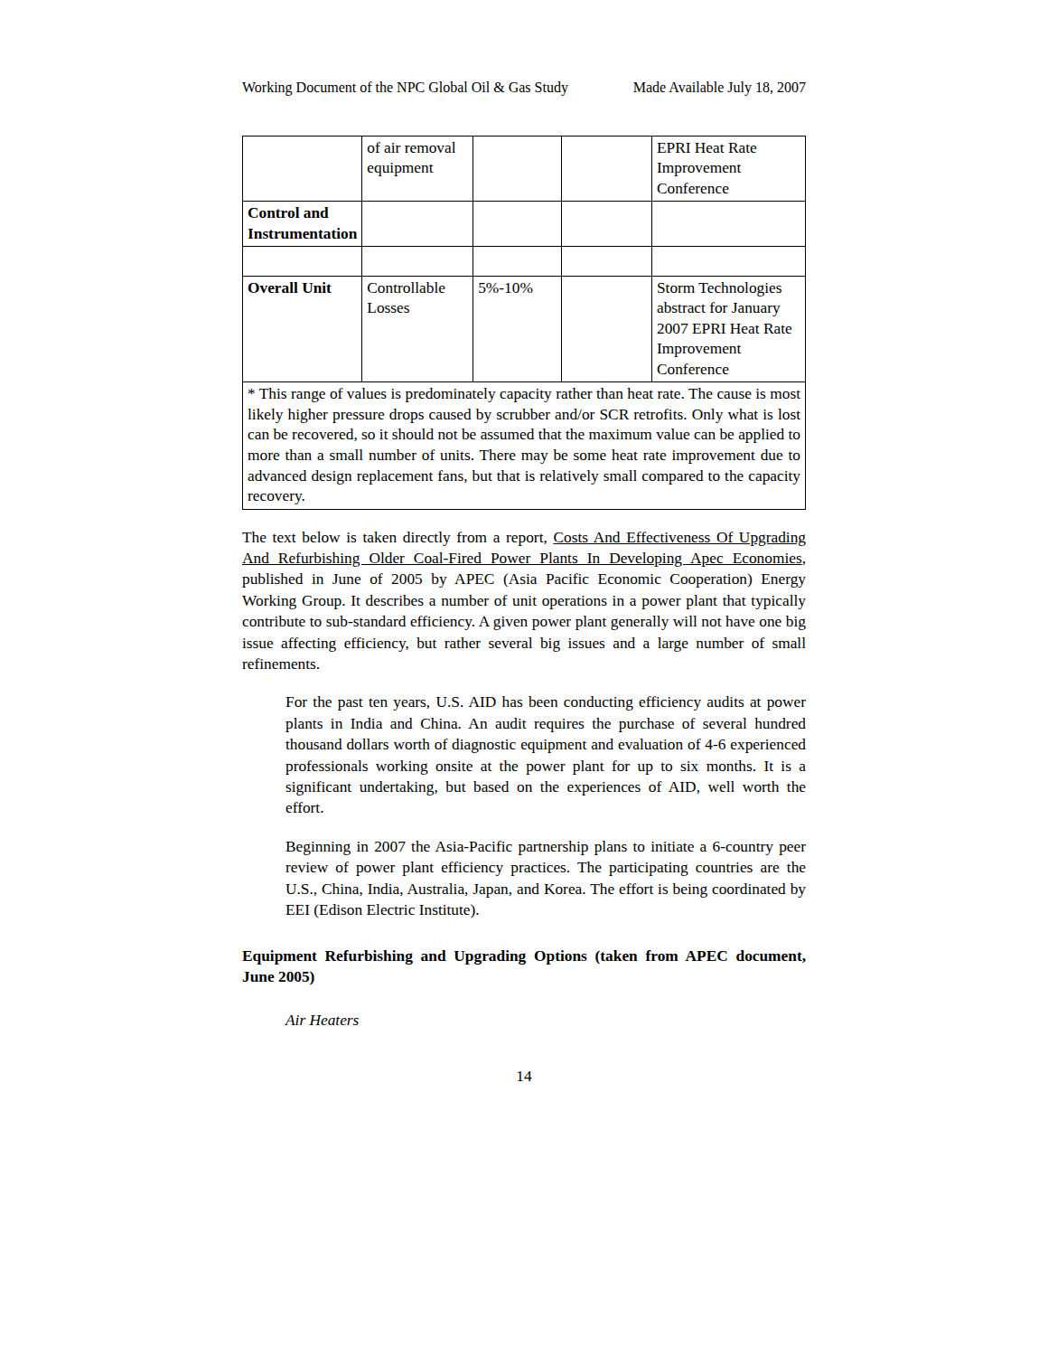Working Document of the NPC Global Oil & Gas Study Made Available July 18, 2007
| | of air removal equipment | | | EPRI Heat Rate Improvement Conference |
| Control and Instrumentation | | | | |
| Overall Unit | Controllable Losses | 5%-10% | | Storm Technologies abstract for January 2007 EPRI Heat Rate Improvement Conference |
| * This range of values is predominately capacity rather than heat rate. The cause is most likely higher pressure drops caused by scrubber and/or SCR retrofits. Only what is lost can be recovered, so it should not be assumed that the maximum value can be applied to more than a small number of units. There may be some heat rate improvement due to advanced design replacement fans, but that is relatively small compared to the capacity recovery. |
The text below is taken directly from a report, Costs And Effectiveness Of Upgrading And Refurbishing Older Coal-Fired Power Plants In Developing Apec Economies, published in June of 2005 by APEC (Asia Pacific Economic Cooperation) Energy Working Group. It describes a number of unit operations in a power plant that typically contribute to sub-standard efficiency. A given power plant generally will not have one big issue affecting efficiency, but rather several big issues and a large number of small refinements.
For the past ten years, U.S. AID has been conducting efficiency audits at power plants in India and China. An audit requires the purchase of several hundred thousand dollars worth of diagnostic equipment and evaluation of 4-6 experienced professionals working onsite at the power plant for up to six months. It is a significant undertaking, but based on the experiences of AID, well worth the effort.
Beginning in 2007 the Asia-Pacific partnership plans to initiate a 6-country peer review of power plant efficiency practices. The participating countries are the U.S., China, India, Australia, Japan, and Korea. The effort is being coordinated by EEI (Edison Electric Institute).
Equipment Refurbishing and Upgrading Options (taken from APEC document, June 2005)
Air Heaters
14